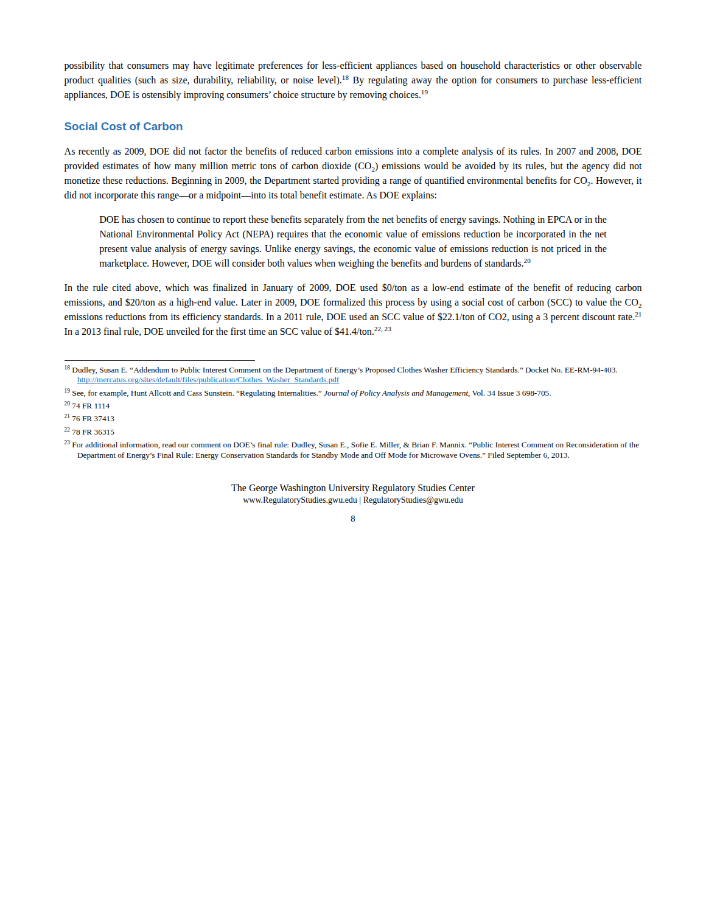possibility that consumers may have legitimate preferences for less-efficient appliances based on household characteristics or other observable product qualities (such as size, durability, reliability, or noise level).18 By regulating away the option for consumers to purchase less-efficient appliances, DOE is ostensibly improving consumers’ choice structure by removing choices.19
Social Cost of Carbon
As recently as 2009, DOE did not factor the benefits of reduced carbon emissions into a complete analysis of its rules. In 2007 and 2008, DOE provided estimates of how many million metric tons of carbon dioxide (CO2) emissions would be avoided by its rules, but the agency did not monetize these reductions. Beginning in 2009, the Department started providing a range of quantified environmental benefits for CO2. However, it did not incorporate this range—or a midpoint—into its total benefit estimate. As DOE explains:
DOE has chosen to continue to report these benefits separately from the net benefits of energy savings. Nothing in EPCA or in the National Environmental Policy Act (NEPA) requires that the economic value of emissions reduction be incorporated in the net present value analysis of energy savings. Unlike energy savings, the economic value of emissions reduction is not priced in the marketplace. However, DOE will consider both values when weighing the benefits and burdens of standards.20
In the rule cited above, which was finalized in January of 2009, DOE used $0/ton as a low-end estimate of the benefit of reducing carbon emissions, and $20/ton as a high-end value. Later in 2009, DOE formalized this process by using a social cost of carbon (SCC) to value the CO2 emissions reductions from its efficiency standards. In a 2011 rule, DOE used an SCC value of $22.1/ton of CO2, using a 3 percent discount rate.21 In a 2013 final rule, DOE unveiled for the first time an SCC value of $41.4/ton.22, 23
18 Dudley, Susan E. “Addendum to Public Interest Comment on the Department of Energy’s Proposed Clothes Washer Efficiency Standards.” Docket No. EE-RM-94-403.
http://mercatus.org/sites/default/files/publication/Clothes_Washer_Standards.pdf
19 See, for example, Hunt Allcott and Cass Sunstein. “Regulating Internalities.” Journal of Policy Analysis and Management, Vol. 34 Issue 3 698-705.
20 74 FR 1114
21 76 FR 37413
22 78 FR 36315
23 For additional information, read our comment on DOE’s final rule: Dudley, Susan E., Sofie E. Miller, & Brian F. Mannix. “Public Interest Comment on Reconsideration of the Department of Energy’s Final Rule: Energy Conservation Standards for Standby Mode and Off Mode for Microwave Ovens.” Filed September 6, 2013.
The George Washington University Regulatory Studies Center
www.RegulatoryStudies.gwu.edu | RegulatoryStudies@gwu.edu
8